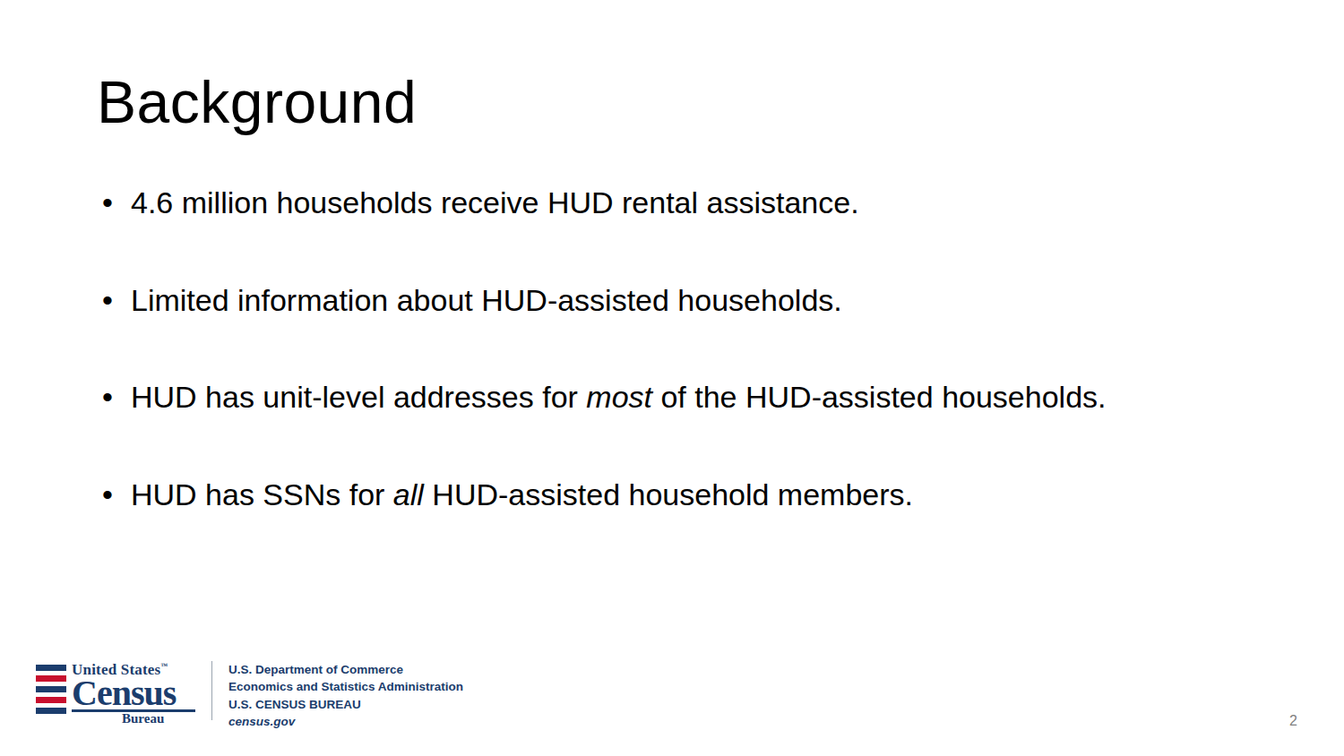Background
4.6 million households receive HUD rental assistance.
Limited information about HUD-assisted households.
HUD has unit-level addresses for most of the HUD-assisted households.
HUD has SSNs for all HUD-assisted household members.
United States™
Census
Bureau
U.S. Department of Commerce
Economics and Statistics Administration
U.S. CENSUS BUREAU
census.gov
2